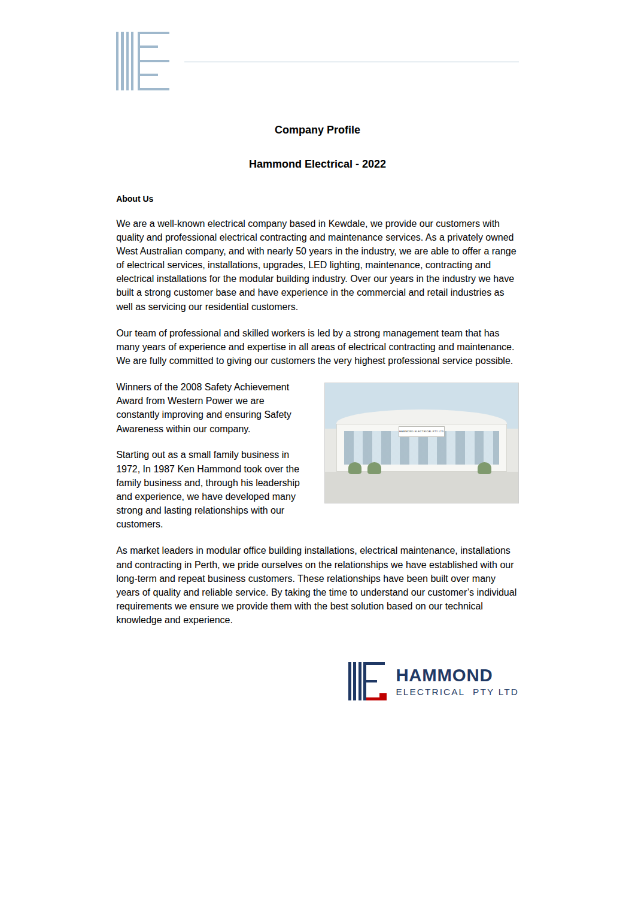Company Profile
Hammond Electrical - 2022
About Us
We are a well-known electrical company based in Kewdale, we provide our customers with quality and professional electrical contracting and maintenance services. As a privately owned West Australian company, and with nearly 50 years in the industry, we are able to offer a range of electrical services, installations, upgrades, LED lighting, maintenance, contracting and electrical installations for the modular building industry. Over our years in the industry we have built a strong customer base and have experience in the commercial and retail industries as well as servicing our residential customers.
Our team of professional and skilled workers is led by a strong management team that has many years of experience and expertise in all areas of electrical contracting and maintenance. We are fully committed to giving our customers the very highest professional service possible.
HAMMOND ELECTRICAL PTY LTD
Winners of the 2008 Safety Achievement Award from Western Power we are constantly improving and ensuring Safety Awareness within our company.
Starting out as a small family business in 1972, In 1987 Ken Hammond took over the family business and, through his leadership and experience, we have developed many strong and lasting relationships with our customers.
As market leaders in modular office building installations, electrical maintenance, installations and contracting in Perth, we pride ourselves on the relationships we have established with our long-term and repeat business customers. These relationships have been built over many years of quality and reliable service. By taking the time to understand our customer’s individual requirements we ensure we provide them with the best solution based on our technical knowledge and experience.
HAMMOND
ELECTRICAL PTY LTD